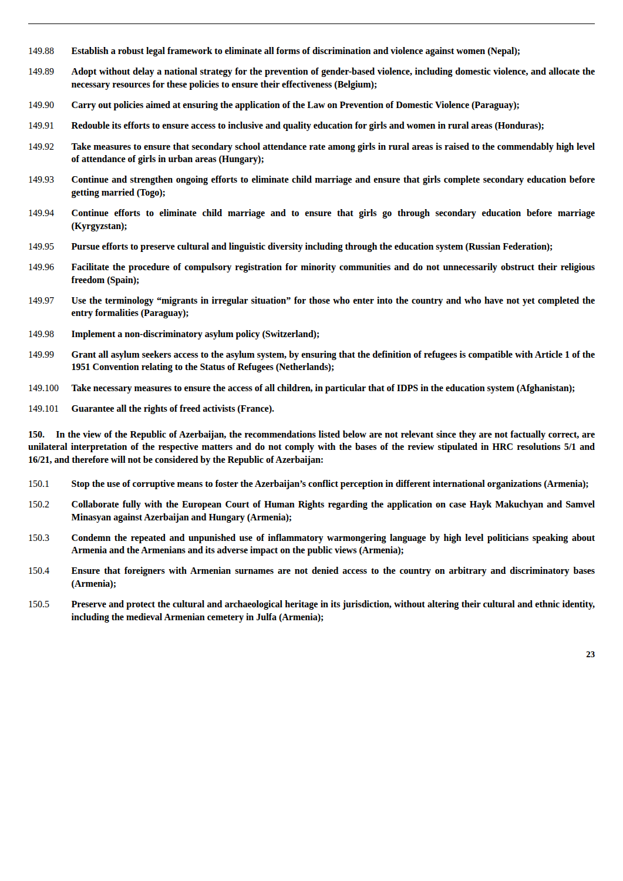149.88
Establish a robust legal framework to eliminate all forms of discrimination and violence against women (Nepal);
149.89
Adopt without delay a national strategy for the prevention of gender-based violence, including domestic violence, and allocate the necessary resources for these policies to ensure their effectiveness (Belgium);
149.90
Carry out policies aimed at ensuring the application of the Law on Prevention of Domestic Violence (Paraguay);
149.91
Redouble its efforts to ensure access to inclusive and quality education for girls and women in rural areas (Honduras);
149.92
Take measures to ensure that secondary school attendance rate among girls in rural areas is raised to the commendably high level of attendance of girls in urban areas (Hungary);
149.93
Continue and strengthen ongoing efforts to eliminate child marriage and ensure that girls complete secondary education before getting married (Togo);
149.94
Continue efforts to eliminate child marriage and to ensure that girls go through secondary education before marriage (Kyrgyzstan);
149.95
Pursue efforts to preserve cultural and linguistic diversity including through the education system (Russian Federation);
149.96
Facilitate the procedure of compulsory registration for minority communities and do not unnecessarily obstruct their religious freedom (Spain);
149.97
Use the terminology “migrants in irregular situation” for those who enter into the country and who have not yet completed the entry formalities (Paraguay);
149.98
Implement a non-discriminatory asylum policy (Switzerland);
149.99
Grant all asylum seekers access to the asylum system, by ensuring that the definition of refugees is compatible with Article 1 of the 1951 Convention relating to the Status of Refugees (Netherlands);
149.100
Take necessary measures to ensure the access of all children, in particular that of IDPS in the education system (Afghanistan);
149.101
Guarantee all the rights of freed activists (France).
150. In the view of the Republic of Azerbaijan, the recommendations listed below are not relevant since they are not factually correct, are unilateral interpretation of the respective matters and do not comply with the bases of the review stipulated in HRC resolutions 5/1 and 16/21, and therefore will not be considered by the Republic of Azerbaijan:
150.1
Stop the use of corruptive means to foster the Azerbaijan’s conflict perception in different international organizations (Armenia);
150.2
Collaborate fully with the European Court of Human Rights regarding the application on case Hayk Makuchyan and Samvel Minasyan against Azerbaijan and Hungary (Armenia);
150.3
Condemn the repeated and unpunished use of inflammatory warmongering language by high level politicians speaking about Armenia and the Armenians and its adverse impact on the public views (Armenia);
150.4
Ensure that foreigners with Armenian surnames are not denied access to the country on arbitrary and discriminatory bases (Armenia);
150.5
Preserve and protect the cultural and archaeological heritage in its jurisdiction, without altering their cultural and ethnic identity, including the medieval Armenian cemetery in Julfa (Armenia);
23